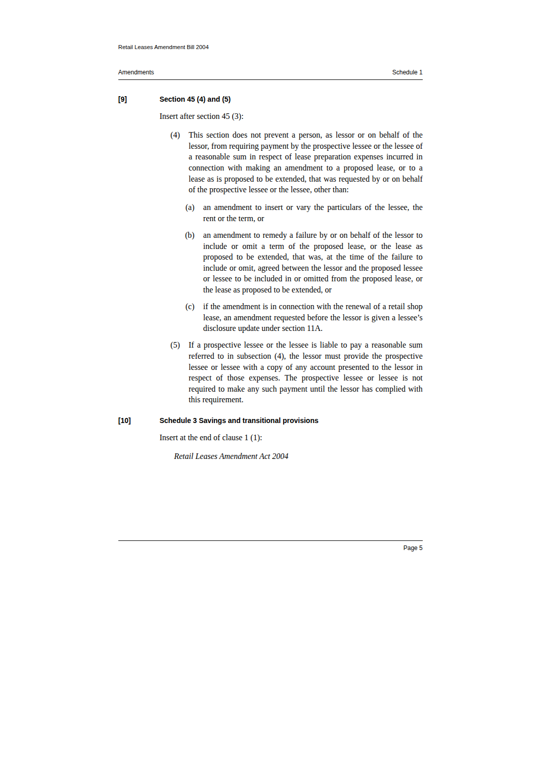Retail Leases Amendment Bill 2004
Amendments Schedule 1
[9] Section 45 (4) and (5)
Insert after section 45 (3):
(4)
This section does not prevent a person, as lessor or on behalf of the lessor, from requiring payment by the prospective lessee or the lessee of a reasonable sum in respect of lease preparation expenses incurred in connection with making an amendment to a proposed lease, or to a lease as is proposed to be extended, that was requested by or on behalf of the prospective lessee or the lessee, other than:
(a)
an amendment to insert or vary the particulars of the lessee, the rent or the term, or
(b)
an amendment to remedy a failure by or on behalf of the lessor to include or omit a term of the proposed lease, or the lease as proposed to be extended, that was, at the time of the failure to include or omit, agreed between the lessor and the proposed lessee or lessee to be included in or omitted from the proposed lease, or the lease as proposed to be extended, or
(c)
if the amendment is in connection with the renewal of a retail shop lease, an amendment requested before the lessor is given a lessee’s disclosure update under section 11A.
(5)
If a prospective lessee or the lessee is liable to pay a reasonable sum referred to in subsection (4), the lessor must provide the prospective lessee or lessee with a copy of any account presented to the lessor in respect of those expenses. The prospective lessee or lessee is not required to make any such payment until the lessor has complied with this requirement.
[10] Schedule 3 Savings and transitional provisions
Insert at the end of clause 1 (1):
Retail Leases Amendment Act 2004
Page 5